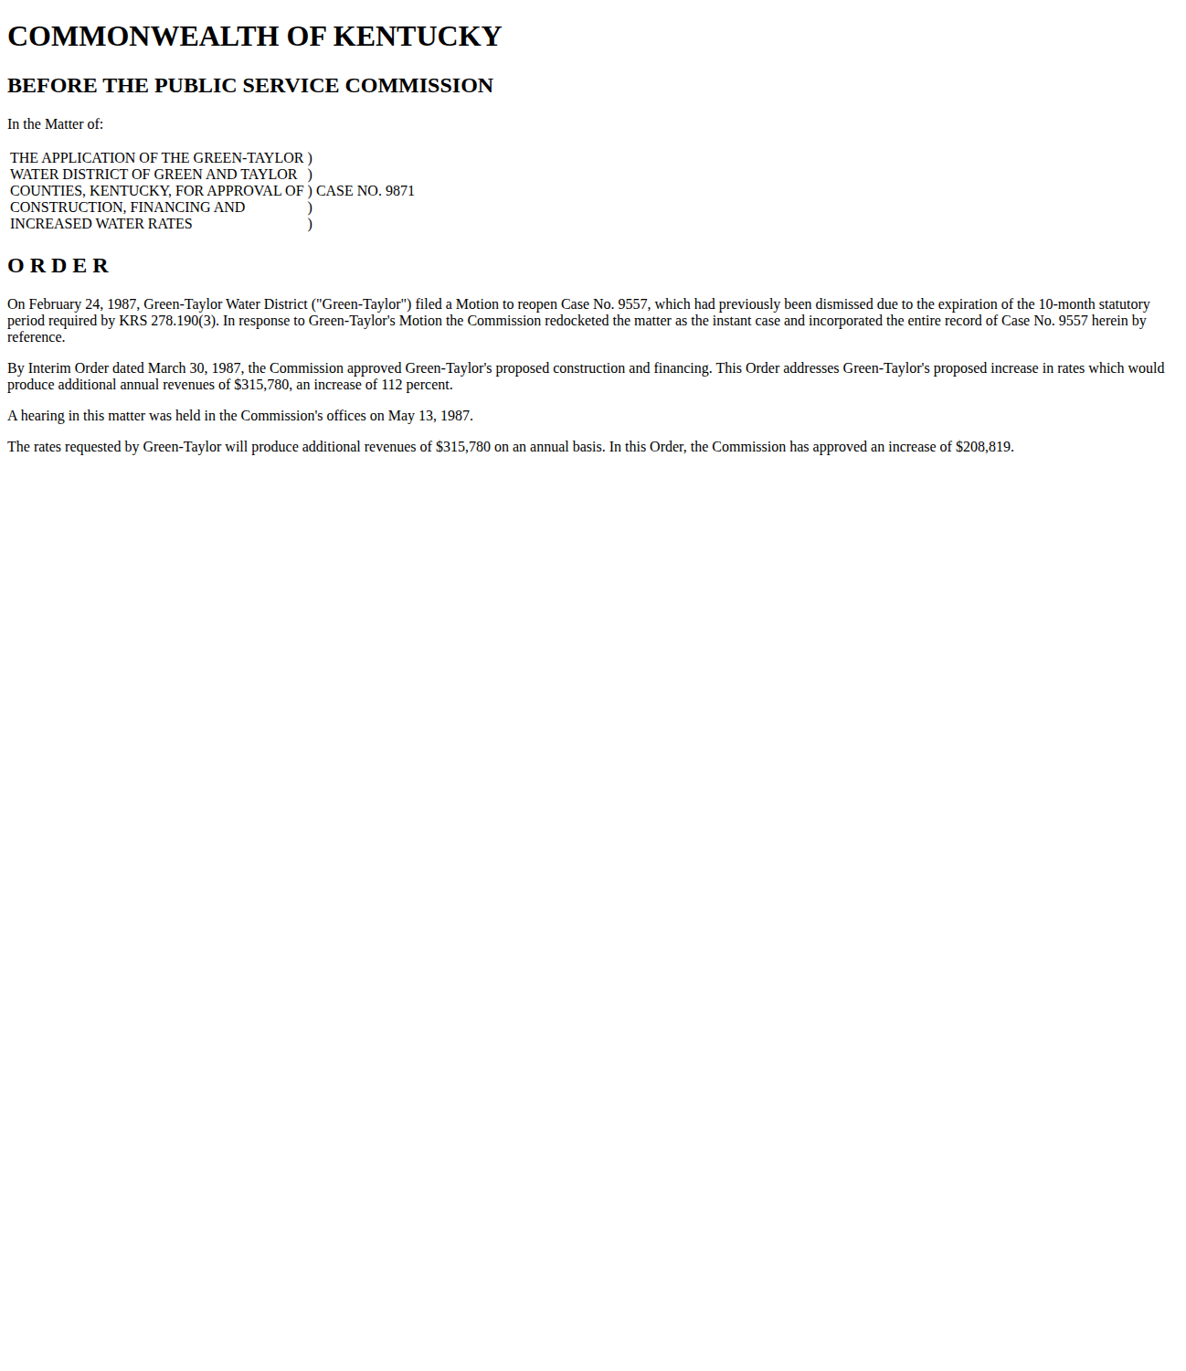COMMONWEALTH OF KENTUCKY
BEFORE THE PUBLIC SERVICE COMMISSION
In the Matter of:
| THE APPLICATION OF THE GREEN-TAYLOR WATER DISTRICT OF GREEN AND TAYLOR COUNTIES, KENTUCKY, FOR APPROVAL OF CONSTRUCTION, FINANCING AND INCREASED WATER RATES | ) ) ) ) ) | CASE NO. 9871 |
O R D E R
On February 24, 1987, Green-Taylor Water District ("Green-Taylor") filed a Motion to reopen Case No. 9557, which had previously been dismissed due to the expiration of the 10-month statutory period required by KRS 278.190(3). In response to Green-Taylor's Motion the Commission redocketed the matter as the instant case and incorporated the entire record of Case No. 9557 herein by reference.
By Interim Order dated March 30, 1987, the Commission approved Green-Taylor's proposed construction and financing. This Order addresses Green-Taylor's proposed increase in rates which would produce additional annual revenues of $315,780, an increase of 112 percent.
A hearing in this matter was held in the Commission's offices on May 13, 1987.
The rates requested by Green-Taylor will produce additional revenues of $315,780 on an annual basis. In this Order, the Commission has approved an increase of $208,819.